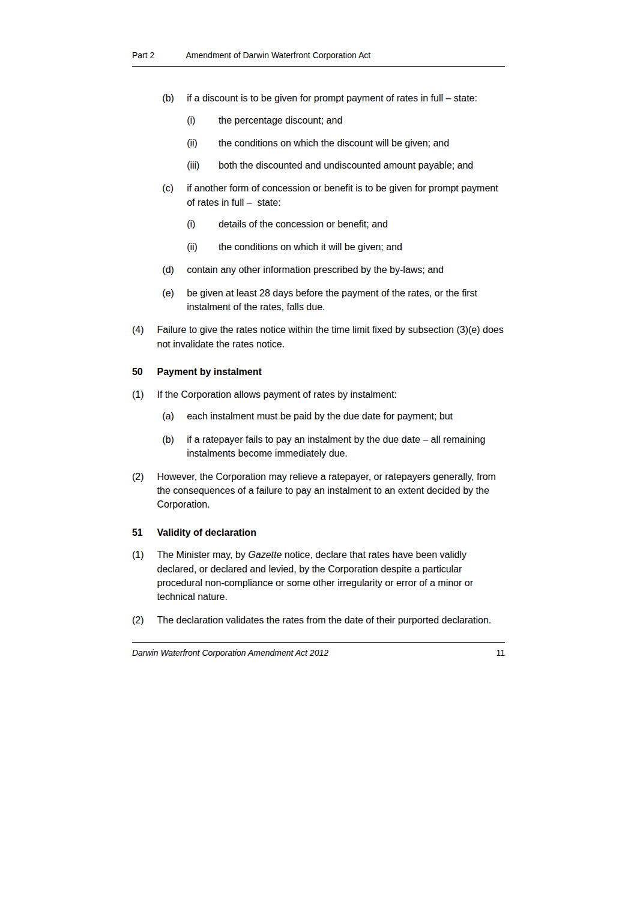Part 2
Amendment of Darwin Waterfront Corporation Act
(b)
if a discount is to be given for prompt payment of rates in full – state:
(i) the percentage discount; and
(ii) the conditions on which the discount will be given; and
(iii) both the discounted and undiscounted amount payable; and
(c)
if another form of concession or benefit is to be given for prompt payment of rates in full – state:
(i) details of the concession or benefit; and
(ii) the conditions on which it will be given; and
(d) contain any other information prescribed by the by-laws; and
(e) be given at least 28 days before the payment of the rates, or the first instalment of the rates, falls due.
(4) Failure to give the rates notice within the time limit fixed by subsection (3)(e) does not invalidate the rates notice.
50 Payment by instalment
(1)
If the Corporation allows payment of rates by instalment:
(a) each instalment must be paid by the due date for payment; but
(b) if a ratepayer fails to pay an instalment by the due date – all remaining instalments become immediately due.
(2) However, the Corporation may relieve a ratepayer, or ratepayers generally, from the consequences of a failure to pay an instalment to an extent decided by the Corporation.
51 Validity of declaration
(1) The Minister may, by Gazette notice, declare that rates have been validly declared, or declared and levied, by the Corporation despite a particular procedural non-compliance or some other irregularity or error of a minor or technical nature.
(2) The declaration validates the rates from the date of their purported declaration.
Darwin Waterfront Corporation Amendment Act 2012
11